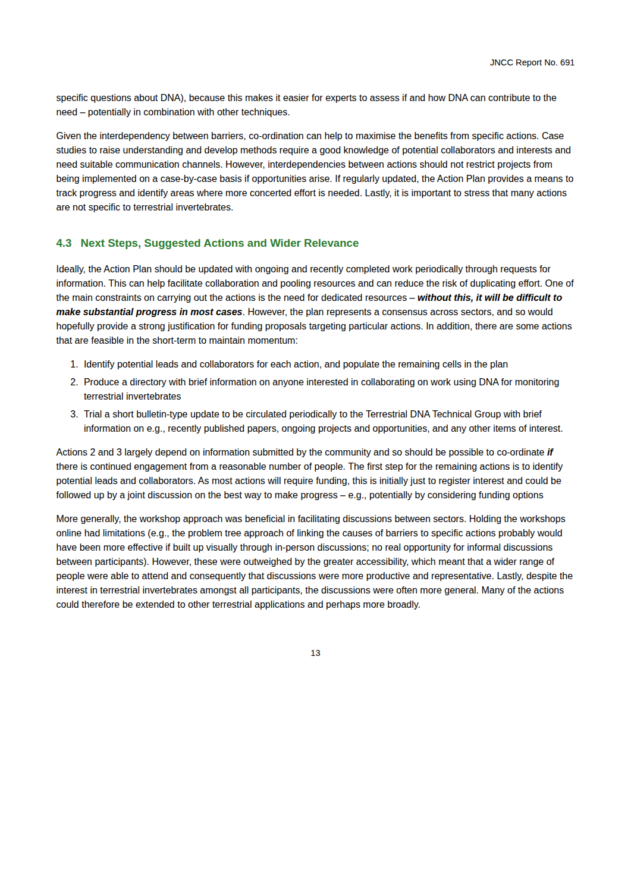JNCC Report No. 691
specific questions about DNA), because this makes it easier for experts to assess if and how DNA can contribute to the need – potentially in combination with other techniques.
Given the interdependency between barriers, co-ordination can help to maximise the benefits from specific actions. Case studies to raise understanding and develop methods require a good knowledge of potential collaborators and interests and need suitable communication channels. However, interdependencies between actions should not restrict projects from being implemented on a case-by-case basis if opportunities arise. If regularly updated, the Action Plan provides a means to track progress and identify areas where more concerted effort is needed. Lastly, it is important to stress that many actions are not specific to terrestrial invertebrates.
4.3 Next Steps, Suggested Actions and Wider Relevance
Ideally, the Action Plan should be updated with ongoing and recently completed work periodically through requests for information. This can help facilitate collaboration and pooling resources and can reduce the risk of duplicating effort. One of the main constraints on carrying out the actions is the need for dedicated resources – without this, it will be difficult to make substantial progress in most cases. However, the plan represents a consensus across sectors, and so would hopefully provide a strong justification for funding proposals targeting particular actions. In addition, there are some actions that are feasible in the short-term to maintain momentum:
Identify potential leads and collaborators for each action, and populate the remaining cells in the plan
Produce a directory with brief information on anyone interested in collaborating on work using DNA for monitoring terrestrial invertebrates
Trial a short bulletin-type update to be circulated periodically to the Terrestrial DNA Technical Group with brief information on e.g., recently published papers, ongoing projects and opportunities, and any other items of interest.
Actions 2 and 3 largely depend on information submitted by the community and so should be possible to co-ordinate if there is continued engagement from a reasonable number of people. The first step for the remaining actions is to identify potential leads and collaborators. As most actions will require funding, this is initially just to register interest and could be followed up by a joint discussion on the best way to make progress – e.g., potentially by considering funding options
More generally, the workshop approach was beneficial in facilitating discussions between sectors. Holding the workshops online had limitations (e.g., the problem tree approach of linking the causes of barriers to specific actions probably would have been more effective if built up visually through in-person discussions; no real opportunity for informal discussions between participants). However, these were outweighed by the greater accessibility, which meant that a wider range of people were able to attend and consequently that discussions were more productive and representative. Lastly, despite the interest in terrestrial invertebrates amongst all participants, the discussions were often more general. Many of the actions could therefore be extended to other terrestrial applications and perhaps more broadly.
13